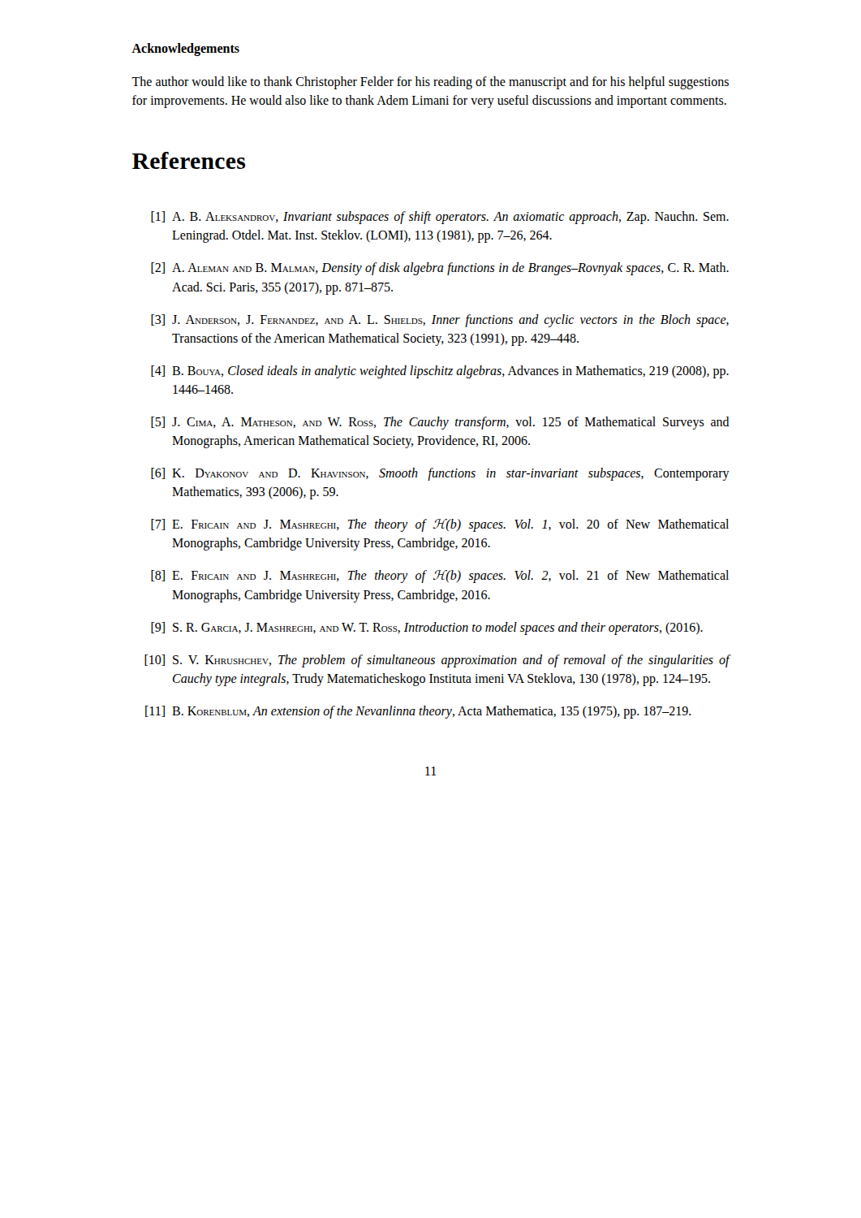Acknowledgements
The author would like to thank Christopher Felder for his reading of the manuscript and for his helpful suggestions for improvements. He would also like to thank Adem Limani for very useful discussions and important comments.
References
A. B. Aleksandrov, Invariant subspaces of shift operators. An axiomatic approach, Zap. Nauchn. Sem. Leningrad. Otdel. Mat. Inst. Steklov. (LOMI), 113 (1981), pp. 7–26, 264.
A. Aleman and B. Malman, Density of disk algebra functions in de Branges–Rovnyak spaces, C. R. Math. Acad. Sci. Paris, 355 (2017), pp. 871–875.
J. Anderson, J. Fernandez, and A. L. Shields, Inner functions and cyclic vectors in the Bloch space, Transactions of the American Mathematical Society, 323 (1991), pp. 429–448.
B. Bouya, Closed ideals in analytic weighted lipschitz algebras, Advances in Mathematics, 219 (2008), pp. 1446–1468.
J. Cima, A. Matheson, and W. Ross, The Cauchy transform, vol. 125 of Mathematical Surveys and Monographs, American Mathematical Society, Providence, RI, 2006.
K. Dyakonov and D. Khavinson, Smooth functions in star-invariant subspaces, Contemporary Mathematics, 393 (2006), p. 59.
E. Fricain and J. Mashreghi, The theory of ℋ(b) spaces. Vol. 1, vol. 20 of New Mathematical Monographs, Cambridge University Press, Cambridge, 2016.
E. Fricain and J. Mashreghi, The theory of ℋ(b) spaces. Vol. 2, vol. 21 of New Mathematical Monographs, Cambridge University Press, Cambridge, 2016.
S. R. Garcia, J. Mashreghi, and W. T. Ross, Introduction to model spaces and their operators, (2016).
S. V. Khrushchev, The problem of simultaneous approximation and of removal of the singularities of Cauchy type integrals, Trudy Matematicheskogo Instituta imeni VA Steklova, 130 (1978), pp. 124–195.
B. Korenblum, An extension of the Nevanlinna theory, Acta Mathematica, 135 (1975), pp. 187–219.
11